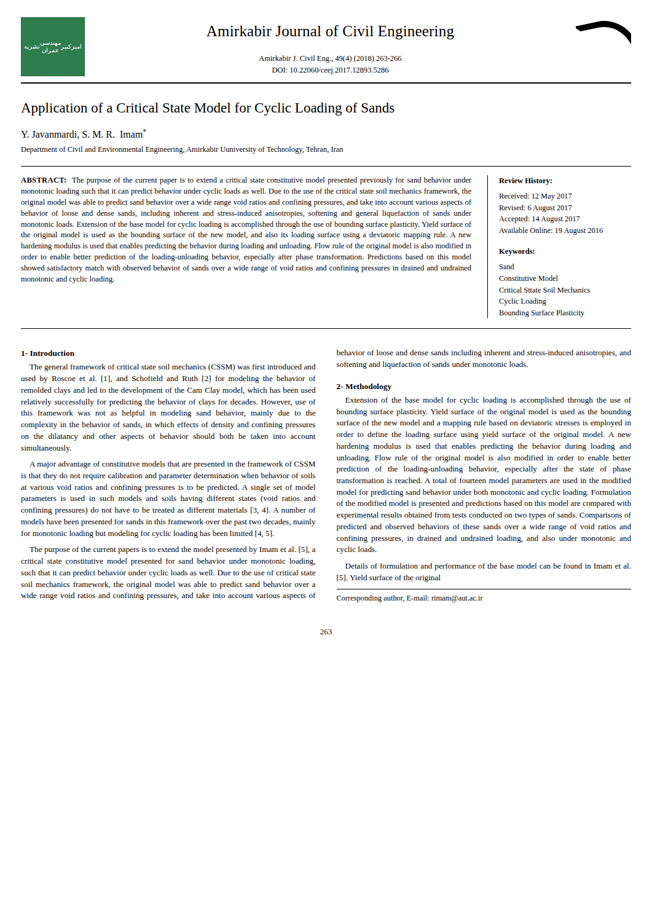نشریه مهندسی عمران امیرکبیر
Amirkabir Journal of Civil Engineering
Amirkabir J. Civil Eng., 49(4) (2018) 263-266
DOI: 10.22060/ceej.2017.12893.5286
Application of a Critical State Model for Cyclic Loading of Sands
Y. Javanmardi, S. M. R. Imam*
Department of Civil and Environmental Engineering, Amirkabir Uuniversity of Technology, Tehran, Iran
ABSTRACT: The purpose of the current paper is to extend a critical state constitutive model presented previously for sand behavior under monotonic loading such that it can predict behavior under cyclic loads as well. Due to the use of the critical state soil mechanics framework, the original model was able to predict sand behavior over a wide range void ratios and confining pressures, and take into account various aspects of behavior of loose and dense sands, including inherent and stress-induced anisotropies, softening and general liquefaction of sands under monotonic loads. Extension of the base model for cyclic loading is accomplished through the use of bounding surface plasticity. Yield surface of the original model is used as the bounding surface of the new model, and also its loading surface using a deviatoric mapping rule. A new hardening modulus is used that enables predicting the behavior during loading and unloading. Flow rule of the original model is also modified in order to enable better prediction of the loading-unloading behavior, especially after phase transformation. Predictions based on this model showed satisfactory match with observed behavior of sands over a wide range of void ratios and confining pressures in drained and undrained monotonic and cyclic loading.
Review History:
Received: 12 May 2017
Revised: 6 August 2017
Accepted: 14 August 2017
Available Online: 19 August 2016
Keywords:
Sand
Constitutive Model
Critical Sttate Soil Mechanics
Cyclic Loading
Bounding Surface Plasticity
1- Introduction
The general framework of critical state soil mechanics (CSSM) was first introduced and used by Roscoe et al. [1], and Schofield and Ruth [2] for modeling the behavior of remolded clays and led to the development of the Cam Clay model, which has been used relatively successfully for predicting the behavior of clays for decades. However, use of this framework was not as helpful in modeling sand behavior, mainly due to the complexity in the behavior of sands, in which effects of density and confining pressures on the dilatancy and other aspects of behavior should both be taken into account simultaneously.
A major advantage of constitutive models that are presented in the framework of CSSM is that they do not require calibration and parameter determination when behavior of soils at various void ratios and confining pressures is to be predicted. A single set of model parameters is used in such models and soils having different states (void ratios and confining pressures) do not have to be treated as different materials [3, 4]. A number of models have been presented for sands in this framework over the past two decades, mainly for monotonic loading but modeling for cyclic loading has been limited [4, 5].
The purpose of the current papers is to extend the model presented by Imam et al. [5], a critical state constitutive model presented for sand behavior under monotonic loading, such that it can predict behavior under cyclic loads as well. Due to the use of critical state soil mechanics framework, the original model was able to predict sand behavior over a wide range void ratios and confining pressures, and take into account various aspects of behavior of loose and dense sands including inherent and stress-induced anisotropies, and softening and liquefaction of sands under monotonic loads.
2- Methodology
Extension of the base model for cyclic loading is accomplished through the use of bounding surface plasticity. Yield surface of the original model is used as the bounding surface of the new model and a mapping rule based on deviatoric stresses is employed in order to define the loading surface using yield surface of the original model. A new hardening modulus is used that enables predicting the behavior during loading and unloading. Flow rule of the original model is also modified in order to enable better prediction of the loading-unloading behavior, especially after the state of phase transformation is reached. A total of fourteen model parameters are used in the modified model for predicting sand behavior under both monotonic and cyclic loading. Formulation of the modified model is presented and predictions based on this model are compared with experimental results obtained from tests conducted on two types of sands. Comparisons of predicted and observed behaviors of these sands over a wide range of void ratios and confining pressures, in drained and undrained loading, and also under monotonic and cyclic loads.
Details of formulation and performance of the base model can be found in Imam et al. [5]. Yield surface of the original
Corresponding author, E-mail: rimam@aut.ac.ir
263